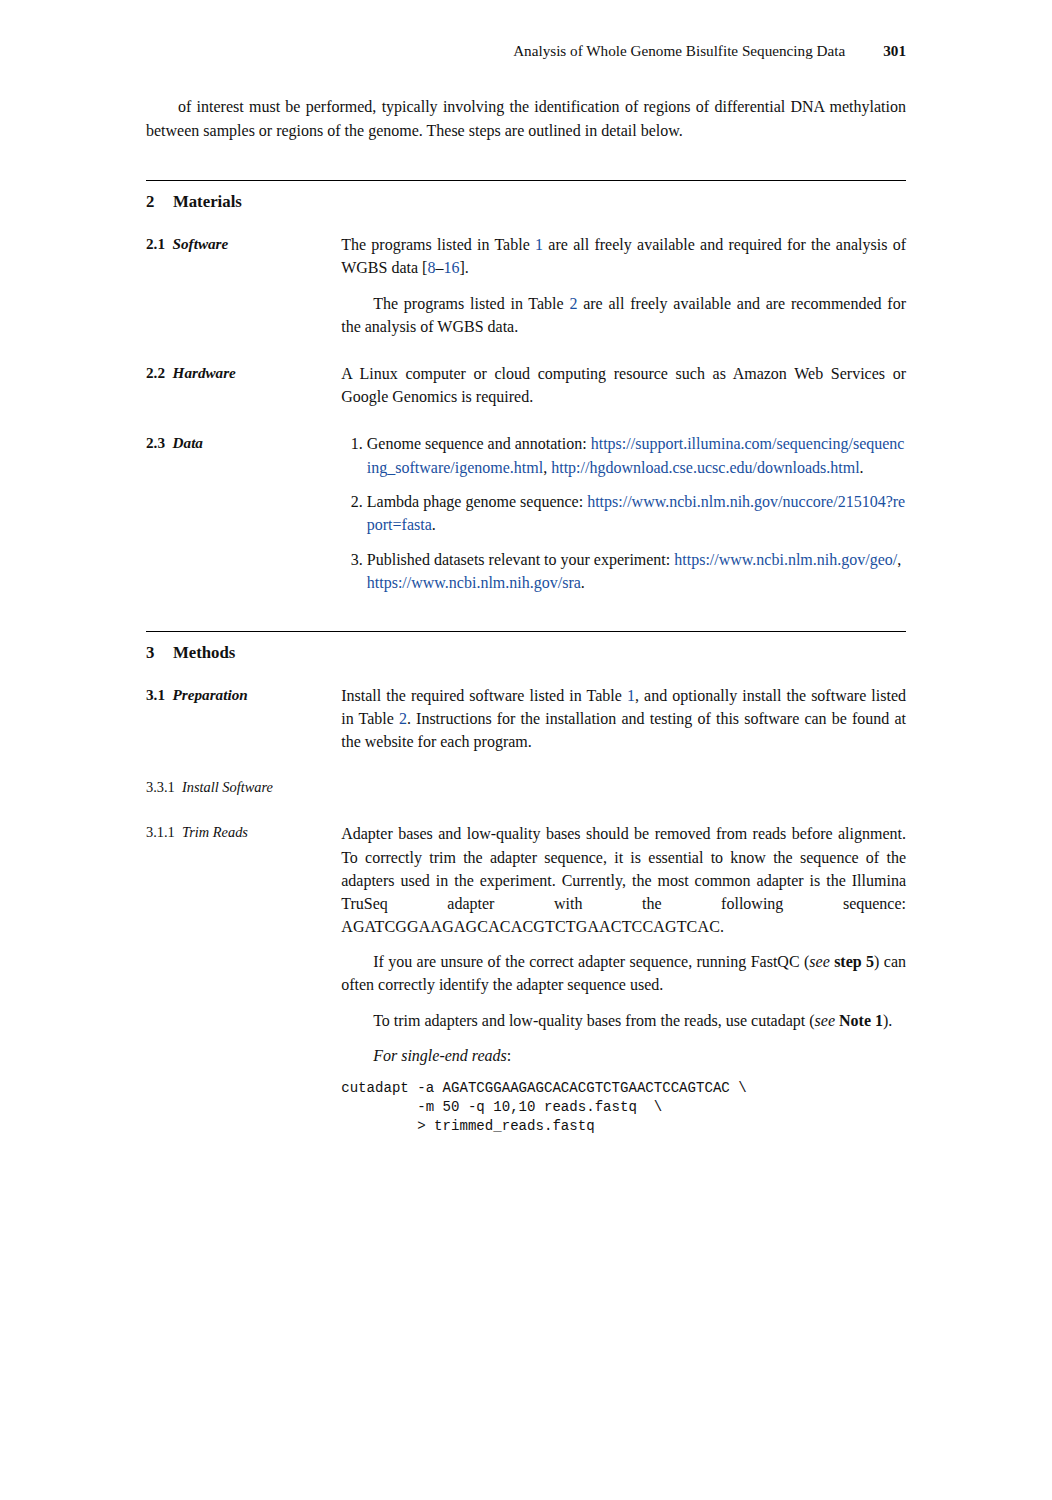Analysis of Whole Genome Bisulfite Sequencing Data 301
of interest must be performed, typically involving the identification of regions of differential DNA methylation between samples or regions of the genome. These steps are outlined in detail below.
2 Materials
2.1 Software
The programs listed in Table 1 are all freely available and required for the analysis of WGBS data [8–16].
The programs listed in Table 2 are all freely available and are recommended for the analysis of WGBS data.
2.2 Hardware
A Linux computer or cloud computing resource such as Amazon Web Services or Google Genomics is required.
2.3 Data
Genome sequence and annotation: https://support.illumina.com/sequencing/sequencing_software/igenome.html, http://hgdownload.cse.ucsc.edu/downloads.html.
Lambda phage genome sequence: https://www.ncbi.nlm.nih.gov/nuccore/215104?report=fasta.
Published datasets relevant to your experiment: https://www.ncbi.nlm.nih.gov/geo/, https://www.ncbi.nlm.nih.gov/sra.
3 Methods
3.1 Preparation
Install the required software listed in Table 1, and optionally install the software listed in Table 2. Instructions for the installation and testing of this software can be found at the website for each program.
3.3.1 Install Software
3.1.1 Trim Reads
Adapter bases and low-quality bases should be removed from reads before alignment. To correctly trim the adapter sequence, it is essential to know the sequence of the adapters used in the experiment. Currently, the most common adapter is the Illumina TruSeq adapter with the following sequence: AGATCGGAAGAGCACACGTCTGAACTCCAGTCAC.
If you are unsure of the correct adapter sequence, running FastQC (see step 5) can often correctly identify the adapter sequence used.
To trim adapters and low-quality bases from the reads, use cutadapt (see Note 1).
For single-end reads:
cutadapt -a AGATCGGAAGAGCACACGTCTGAACTCCAGTCAC \
         -m 50 -q 10,10 reads.fastq  \
         > trimmed_reads.fastq